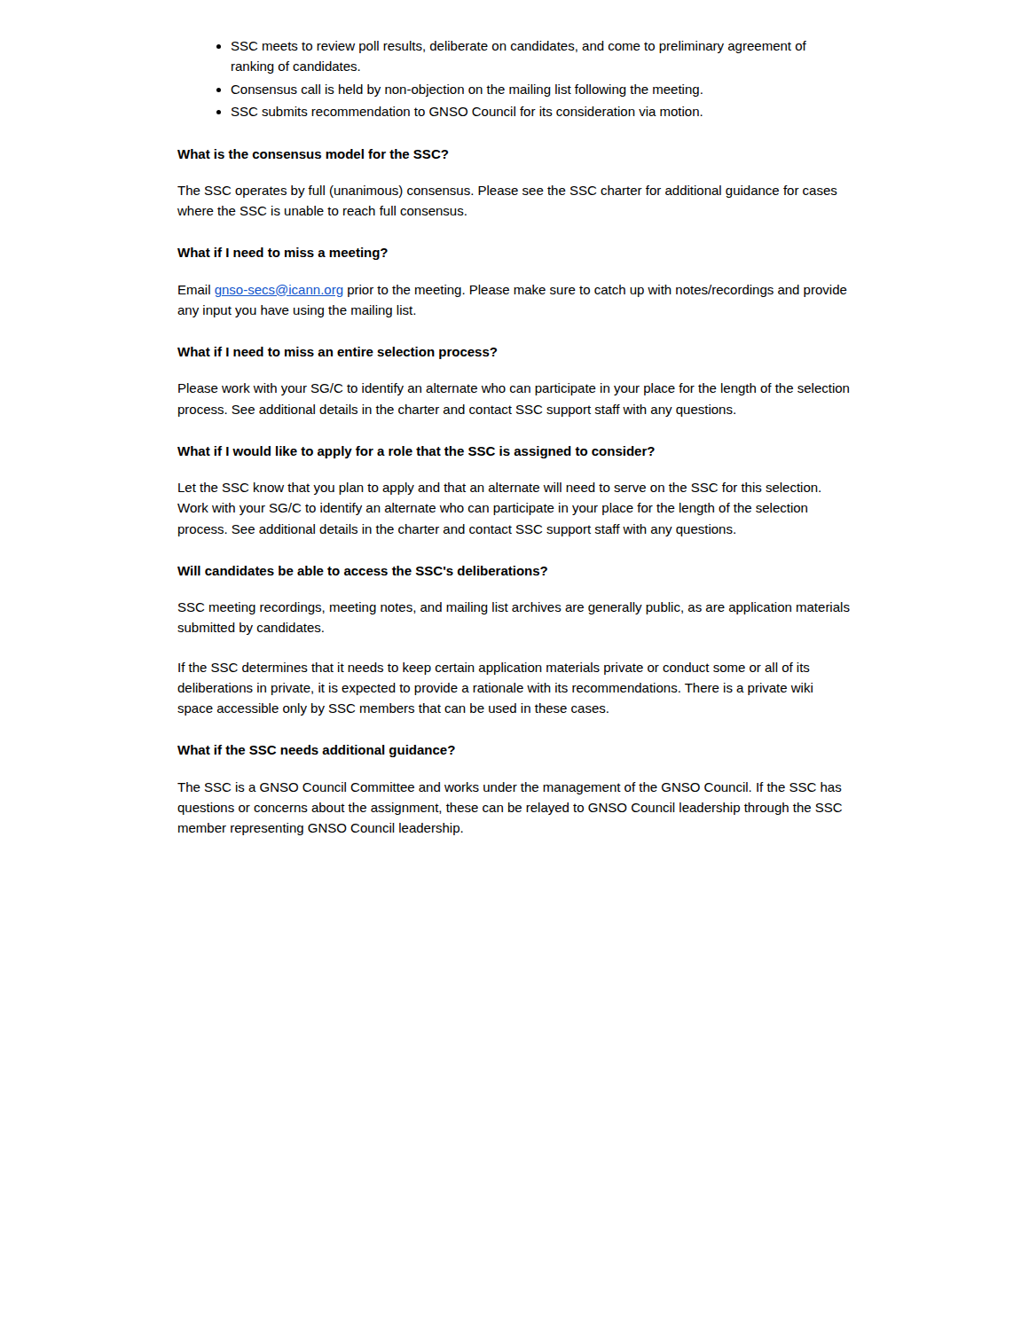SSC meets to review poll results, deliberate on candidates, and come to preliminary agreement of ranking of candidates.
Consensus call is held by non-objection on the mailing list following the meeting.
SSC submits recommendation to GNSO Council for its consideration via motion.
What is the consensus model for the SSC?
The SSC operates by full (unanimous) consensus. Please see the SSC charter for additional guidance for cases where the SSC is unable to reach full consensus.
What if I need to miss a meeting?
Email gnso-secs@icann.org prior to the meeting. Please make sure to catch up with notes/recordings and provide any input you have using the mailing list.
What if I need to miss an entire selection process?
Please work with your SG/C to identify an alternate who can participate in your place for the length of the selection process. See additional details in the charter and contact SSC support staff with any questions.
What if I would like to apply for a role that the SSC is assigned to consider?
Let the SSC know that you plan to apply and that an alternate will need to serve on the SSC for this selection. Work with your SG/C to identify an alternate who can participate in your place for the length of the selection process. See additional details in the charter and contact SSC support staff with any questions.
Will candidates be able to access the SSC's deliberations?
SSC meeting recordings, meeting notes, and mailing list archives are generally public, as are application materials submitted by candidates.
If the SSC determines that it needs to keep certain application materials private or conduct some or all of its deliberations in private, it is expected to provide a rationale with its recommendations. There is a private wiki space accessible only by SSC members that can be used in these cases.
What if the SSC needs additional guidance?
The SSC is a GNSO Council Committee and works under the management of the GNSO Council. If the SSC has questions or concerns about the assignment, these can be relayed to GNSO Council leadership through the SSC member representing GNSO Council leadership.